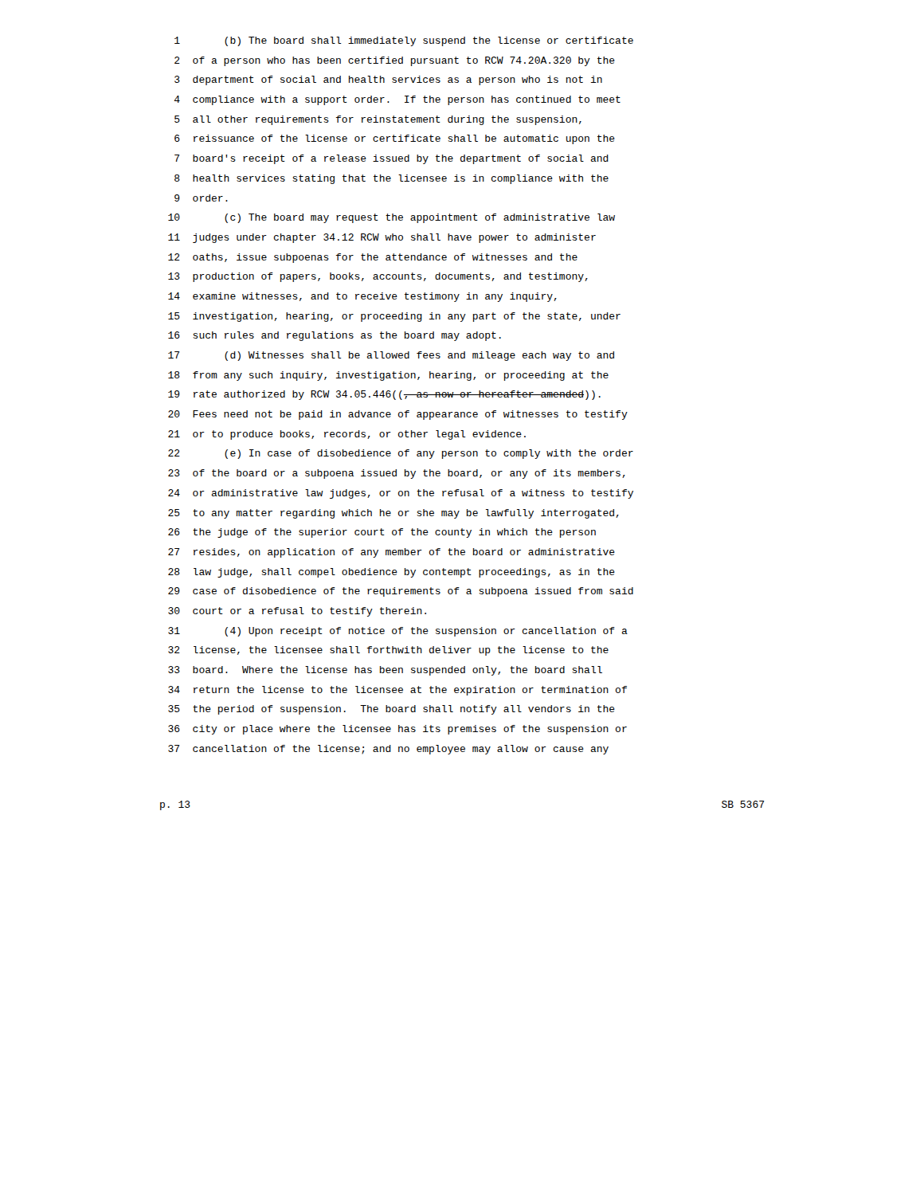(b) The board shall immediately suspend the license or certificate
of a person who has been certified pursuant to RCW 74.20A.320 by the
department of social and health services as a person who is not in
compliance with a support order. If the person has continued to meet
all other requirements for reinstatement during the suspension,
reissuance of the license or certificate shall be automatic upon the
board's receipt of a release issued by the department of social and
health services stating that the licensee is in compliance with the
order.
(c) The board may request the appointment of administrative law
judges under chapter 34.12 RCW who shall have power to administer
oaths, issue subpoenas for the attendance of witnesses and the
production of papers, books, accounts, documents, and testimony,
examine witnesses, and to receive testimony in any inquiry,
investigation, hearing, or proceeding in any part of the state, under
such rules and regulations as the board may adopt.
(d) Witnesses shall be allowed fees and mileage each way to and
from any such inquiry, investigation, hearing, or proceeding at the
rate authorized by RCW 34.05.446((, as now or hereafter amended)).
Fees need not be paid in advance of appearance of witnesses to testify
or to produce books, records, or other legal evidence.
(e) In case of disobedience of any person to comply with the order
of the board or a subpoena issued by the board, or any of its members,
or administrative law judges, or on the refusal of a witness to testify
to any matter regarding which he or she may be lawfully interrogated,
the judge of the superior court of the county in which the person
resides, on application of any member of the board or administrative
law judge, shall compel obedience by contempt proceedings, as in the
case of disobedience of the requirements of a subpoena issued from said
court or a refusal to testify therein.
(4) Upon receipt of notice of the suspension or cancellation of a
license, the licensee shall forthwith deliver up the license to the
board. Where the license has been suspended only, the board shall
return the license to the licensee at the expiration or termination of
the period of suspension. The board shall notify all vendors in the
city or place where the licensee has its premises of the suspension or
cancellation of the license; and no employee may allow or cause any
p. 13 SB 5367